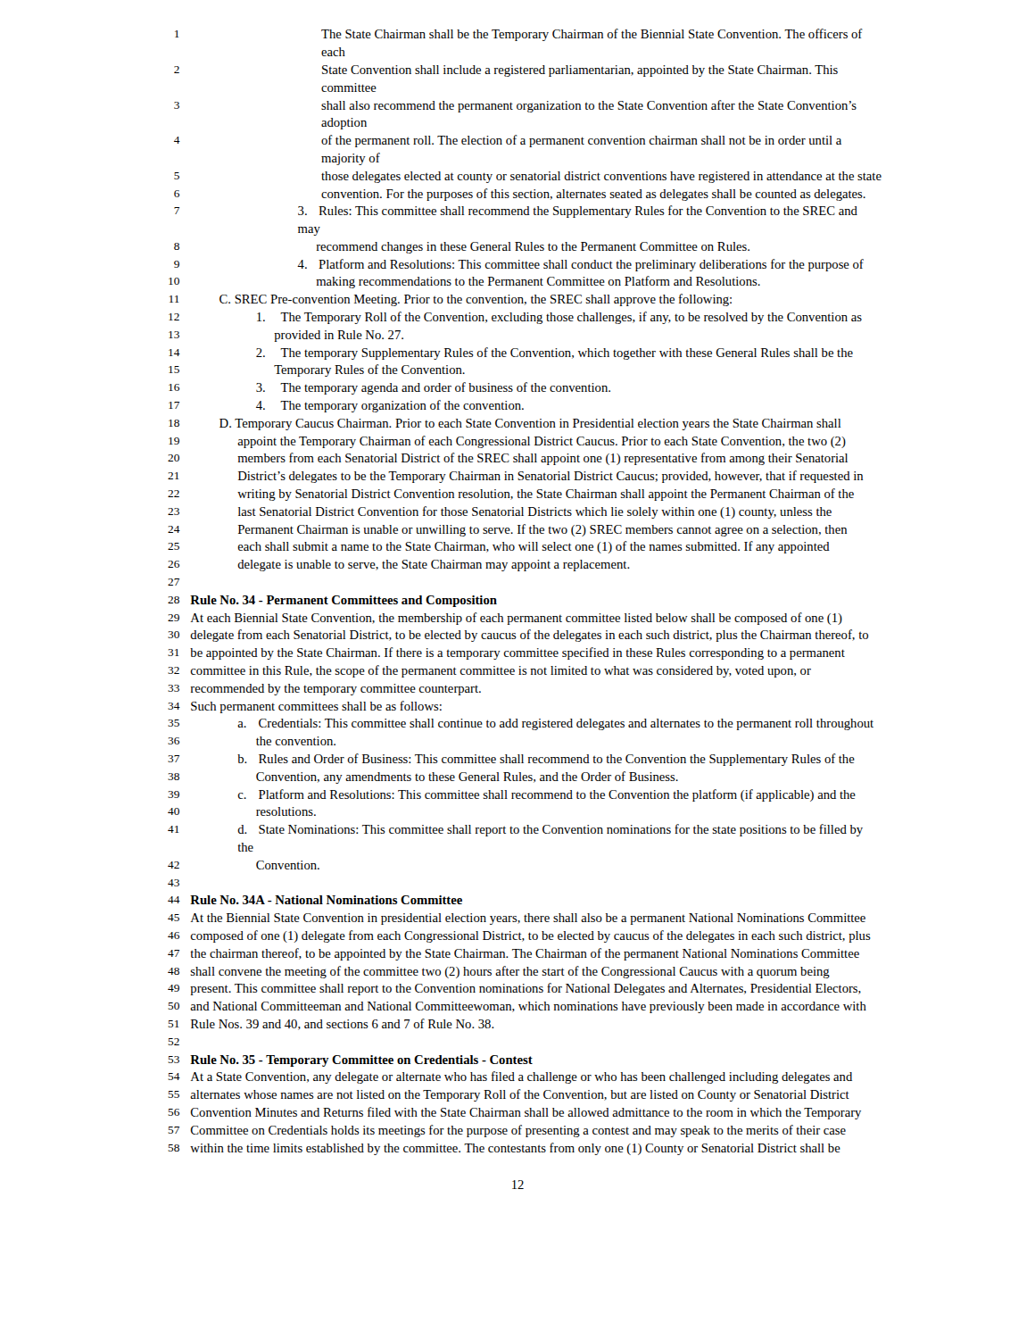1
The State Chairman shall be the Temporary Chairman of the Biennial State Convention. The officers of each
2
State Convention shall include a registered parliamentarian, appointed by the State Chairman. This committee
3
shall also recommend the permanent organization to the State Convention after the State Convention’s adoption
4
of the permanent roll. The election of a permanent convention chairman shall not be in order until a majority of
5
those delegates elected at county or senatorial district conventions have registered in attendance at the state
6
convention. For the purposes of this section, alternates seated as delegates shall be counted as delegates.
7
3. Rules: This committee shall recommend the Supplementary Rules for the Convention to the SREC and may
8
recommend changes in these General Rules to the Permanent Committee on Rules.
9
4. Platform and Resolutions: This committee shall conduct the preliminary deliberations for the purpose of
10
making recommendations to the Permanent Committee on Platform and Resolutions.
11
C. SREC Pre-convention Meeting. Prior to the convention, the SREC shall approve the following:
12
1. The Temporary Roll of the Convention, excluding those challenges, if any, to be resolved by the Convention as
13
provided in Rule No. 27.
14
2. The temporary Supplementary Rules of the Convention, which together with these General Rules shall be the
15
Temporary Rules of the Convention.
16
3. The temporary agenda and order of business of the convention.
17
4. The temporary organization of the convention.
18
D. Temporary Caucus Chairman. Prior to each State Convention in Presidential election years the State Chairman shall
19
appoint the Temporary Chairman of each Congressional District Caucus. Prior to each State Convention, the two (2)
20
members from each Senatorial District of the SREC shall appoint one (1) representative from among their Senatorial
21
District’s delegates to be the Temporary Chairman in Senatorial District Caucus; provided, however, that if requested in
22
writing by Senatorial District Convention resolution, the State Chairman shall appoint the Permanent Chairman of the
23
last Senatorial District Convention for those Senatorial Districts which lie solely within one (1) county, unless the
24
Permanent Chairman is unable or unwilling to serve. If the two (2) SREC members cannot agree on a selection, then
25
each shall submit a name to the State Chairman, who will select one (1) of the names submitted. If any appointed
26
delegate is unable to serve, the State Chairman may appoint a replacement.
27
28
Rule No. 34 - Permanent Committees and Composition
29
At each Biennial State Convention, the membership of each permanent committee listed below shall be composed of one (1)
30
delegate from each Senatorial District, to be elected by caucus of the delegates in each such district, plus the Chairman thereof, to
31
be appointed by the State Chairman. If there is a temporary committee specified in these Rules corresponding to a permanent
32
committee in this Rule, the scope of the permanent committee is not limited to what was considered by, voted upon, or
33
recommended by the temporary committee counterpart.
34
Such permanent committees shall be as follows:
35
a. Credentials: This committee shall continue to add registered delegates and alternates to the permanent roll throughout
36
the convention.
37
b. Rules and Order of Business: This committee shall recommend to the Convention the Supplementary Rules of the
38
Convention, any amendments to these General Rules, and the Order of Business.
39
c. Platform and Resolutions: This committee shall recommend to the Convention the platform (if applicable) and the
40
resolutions.
41
d. State Nominations: This committee shall report to the Convention nominations for the state positions to be filled by the
42
Convention.
43
44
Rule No. 34A - National Nominations Committee
45
At the Biennial State Convention in presidential election years, there shall also be a permanent National Nominations Committee
46
composed of one (1) delegate from each Congressional District, to be elected by caucus of the delegates in each such district, plus
47
the chairman thereof, to be appointed by the State Chairman. The Chairman of the permanent National Nominations Committee
48
shall convene the meeting of the committee two (2) hours after the start of the Congressional Caucus with a quorum being
49
present. This committee shall report to the Convention nominations for National Delegates and Alternates, Presidential Electors,
50
and National Committeeman and National Committeewoman, which nominations have previously been made in accordance with
51
Rule Nos. 39 and 40, and sections 6 and 7 of Rule No. 38.
52
53
Rule No. 35 - Temporary Committee on Credentials - Contest
54
At a State Convention, any delegate or alternate who has filed a challenge or who has been challenged including delegates and
55
alternates whose names are not listed on the Temporary Roll of the Convention, but are listed on County or Senatorial District
56
Convention Minutes and Returns filed with the State Chairman shall be allowed admittance to the room in which the Temporary
57
Committee on Credentials holds its meetings for the purpose of presenting a contest and may speak to the merits of their case
58
within the time limits established by the committee. The contestants from only one (1) County or Senatorial District shall be
12